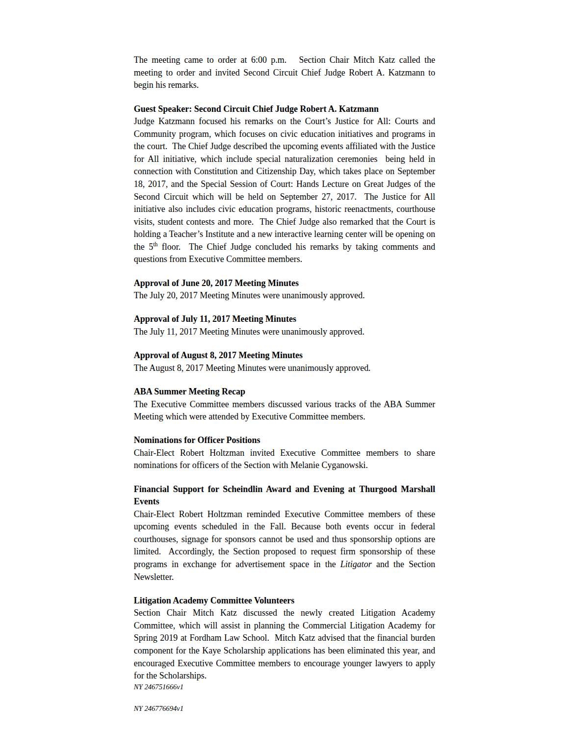The meeting came to order at 6:00 p.m. Section Chair Mitch Katz called the meeting to order and invited Second Circuit Chief Judge Robert A. Katzmann to begin his remarks.
Guest Speaker: Second Circuit Chief Judge Robert A. Katzmann
Judge Katzmann focused his remarks on the Court’s Justice for All: Courts and Community program, which focuses on civic education initiatives and programs in the court. The Chief Judge described the upcoming events affiliated with the Justice for All initiative, which include special naturalization ceremonies being held in connection with Constitution and Citizenship Day, which takes place on September 18, 2017, and the Special Session of Court: Hands Lecture on Great Judges of the Second Circuit which will be held on September 27, 2017. The Justice for All initiative also includes civic education programs, historic reenactments, courthouse visits, student contests and more. The Chief Judge also remarked that the Court is holding a Teacher’s Institute and a new interactive learning center will be opening on the 5th floor. The Chief Judge concluded his remarks by taking comments and questions from Executive Committee members.
Approval of June 20, 2017 Meeting Minutes
The July 20, 2017 Meeting Minutes were unanimously approved.
Approval of July 11, 2017 Meeting Minutes
The July 11, 2017 Meeting Minutes were unanimously approved.
Approval of August 8, 2017 Meeting Minutes
The August 8, 2017 Meeting Minutes were unanimously approved.
ABA Summer Meeting Recap
The Executive Committee members discussed various tracks of the ABA Summer Meeting which were attended by Executive Committee members.
Nominations for Officer Positions
Chair-Elect Robert Holtzman invited Executive Committee members to share nominations for officers of the Section with Melanie Cyganowski.
Financial Support for Scheindlin Award and Evening at Thurgood Marshall Events
Chair-Elect Robert Holtzman reminded Executive Committee members of these upcoming events scheduled in the Fall. Because both events occur in federal courthouses, signage for sponsors cannot be used and thus sponsorship options are limited. Accordingly, the Section proposed to request firm sponsorship of these programs in exchange for advertisement space in the Litigator and the Section Newsletter.
Litigation Academy Committee Volunteers
Section Chair Mitch Katz discussed the newly created Litigation Academy Committee, which will assist in planning the Commercial Litigation Academy for Spring 2019 at Fordham Law School. Mitch Katz advised that the financial burden component for the Kaye Scholarship applications has been eliminated this year, and encouraged Executive Committee members to encourage younger lawyers to apply for the Scholarships.
NY 246751666v1
NY 246776694v1